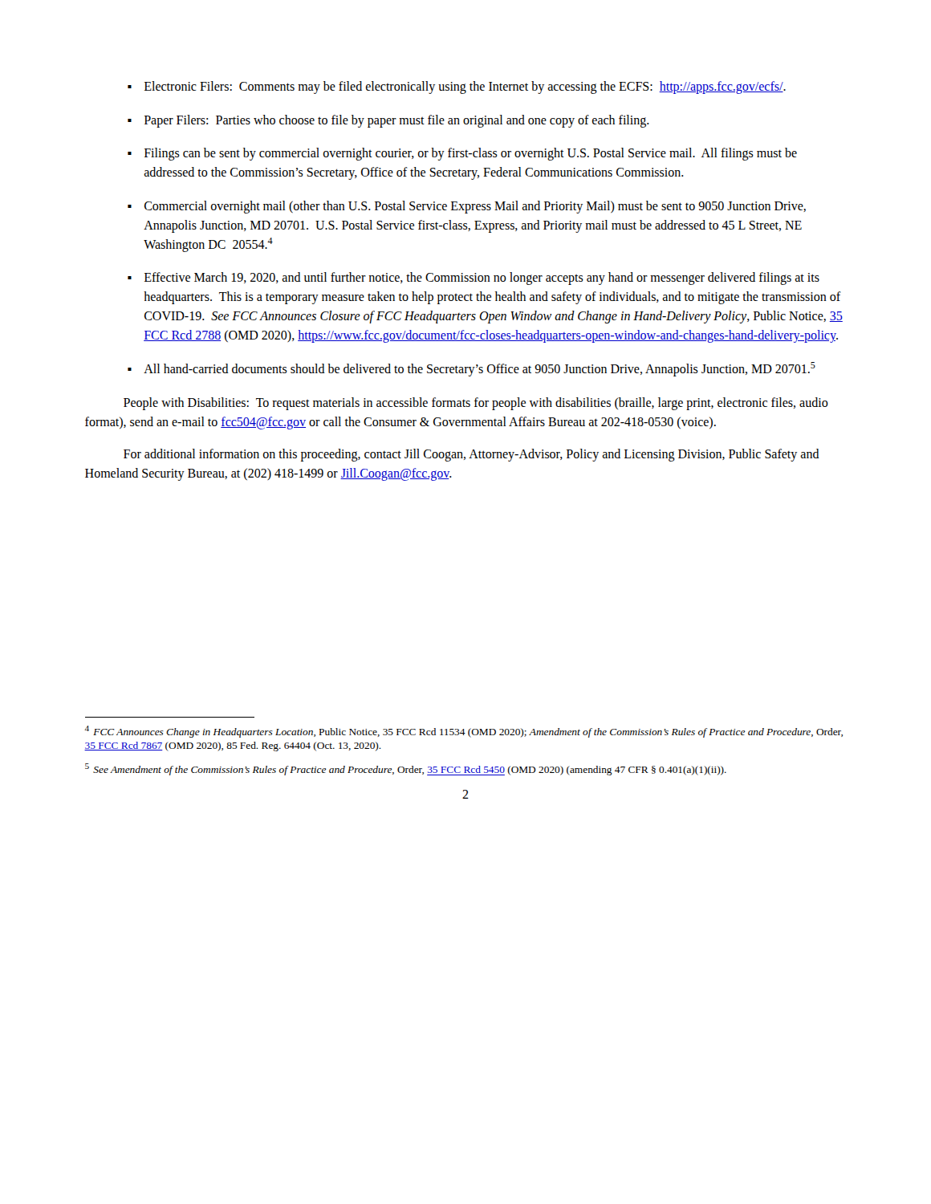Electronic Filers: Comments may be filed electronically using the Internet by accessing the ECFS: http://apps.fcc.gov/ecfs/.
Paper Filers: Parties who choose to file by paper must file an original and one copy of each filing.
Filings can be sent by commercial overnight courier, or by first-class or overnight U.S. Postal Service mail. All filings must be addressed to the Commission’s Secretary, Office of the Secretary, Federal Communications Commission.
Commercial overnight mail (other than U.S. Postal Service Express Mail and Priority Mail) must be sent to 9050 Junction Drive, Annapolis Junction, MD 20701. U.S. Postal Service first-class, Express, and Priority mail must be addressed to 45 L Street, NE Washington DC 20554.4
Effective March 19, 2020, and until further notice, the Commission no longer accepts any hand or messenger delivered filings at its headquarters. This is a temporary measure taken to help protect the health and safety of individuals, and to mitigate the transmission of COVID-19. See FCC Announces Closure of FCC Headquarters Open Window and Change in Hand-Delivery Policy, Public Notice, 35 FCC Rcd 2788 (OMD 2020), https://www.fcc.gov/document/fcc-closes-headquarters-open-window-and-changes-hand-delivery-policy.
All hand-carried documents should be delivered to the Secretary’s Office at 9050 Junction Drive, Annapolis Junction, MD 20701.5
People with Disabilities: To request materials in accessible formats for people with disabilities (braille, large print, electronic files, audio format), send an e-mail to fcc504@fcc.gov or call the Consumer & Governmental Affairs Bureau at 202-418-0530 (voice).
For additional information on this proceeding, contact Jill Coogan, Attorney-Advisor, Policy and Licensing Division, Public Safety and Homeland Security Bureau, at (202) 418-1499 or Jill.Coogan@fcc.gov.
4 FCC Announces Change in Headquarters Location, Public Notice, 35 FCC Rcd 11534 (OMD 2020); Amendment of the Commission’s Rules of Practice and Procedure, Order, 35 FCC Rcd 7867 (OMD 2020), 85 Fed. Reg. 64404 (Oct. 13, 2020).
5 See Amendment of the Commission’s Rules of Practice and Procedure, Order, 35 FCC Rcd 5450 (OMD 2020) (amending 47 CFR § 0.401(a)(1)(ii)).
2